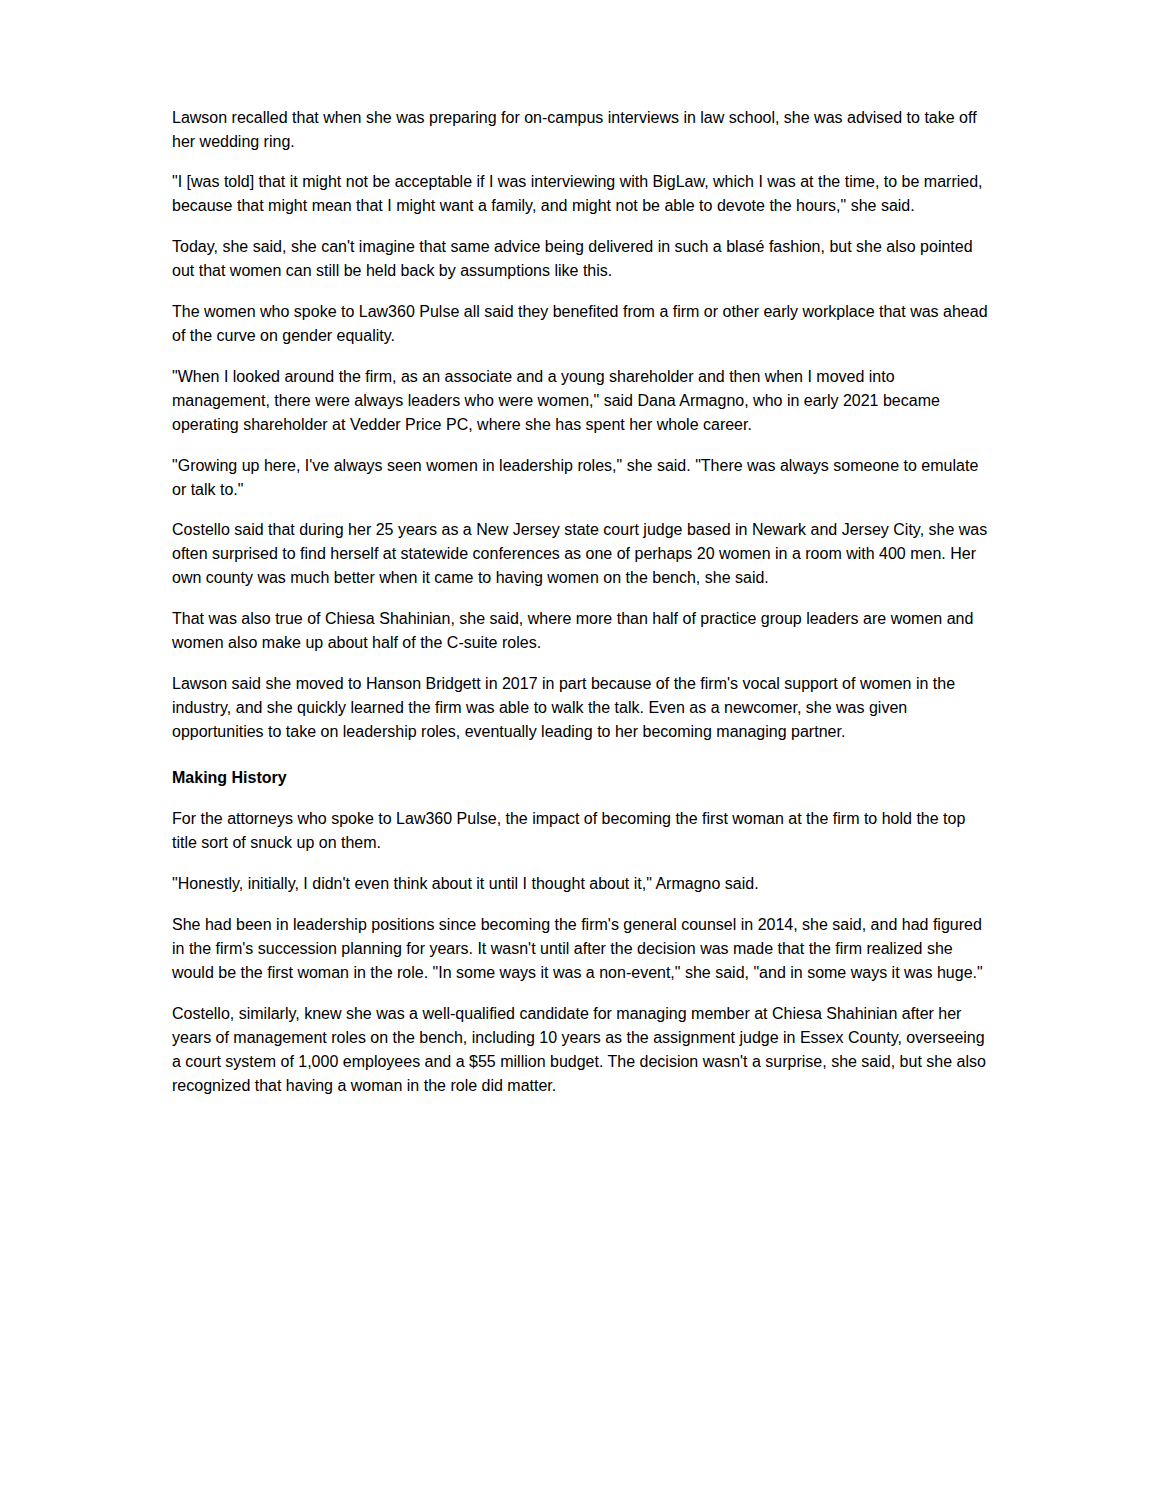Lawson recalled that when she was preparing for on-campus interviews in law school, she was advised to take off her wedding ring.
"I [was told] that it might not be acceptable if I was interviewing with BigLaw, which I was at the time, to be married, because that might mean that I might want a family, and might not be able to devote the hours," she said.
Today, she said, she can't imagine that same advice being delivered in such a blasé fashion, but she also pointed out that women can still be held back by assumptions like this.
The women who spoke to Law360 Pulse all said they benefited from a firm or other early workplace that was ahead of the curve on gender equality.
"When I looked around the firm, as an associate and a young shareholder and then when I moved into management, there were always leaders who were women," said Dana Armagno, who in early 2021 became operating shareholder at Vedder Price PC, where she has spent her whole career.
"Growing up here, I've always seen women in leadership roles," she said. "There was always someone to emulate or talk to."
Costello said that during her 25 years as a New Jersey state court judge based in Newark and Jersey City, she was often surprised to find herself at statewide conferences as one of perhaps 20 women in a room with 400 men. Her own county was much better when it came to having women on the bench, she said.
That was also true of Chiesa Shahinian, she said, where more than half of practice group leaders are women and women also make up about half of the C-suite roles.
Lawson said she moved to Hanson Bridgett in 2017 in part because of the firm's vocal support of women in the industry, and she quickly learned the firm was able to walk the talk. Even as a newcomer, she was given opportunities to take on leadership roles, eventually leading to her becoming managing partner.
Making History
For the attorneys who spoke to Law360 Pulse, the impact of becoming the first woman at the firm to hold the top title sort of snuck up on them.
"Honestly, initially, I didn't even think about it until I thought about it," Armagno said.
She had been in leadership positions since becoming the firm's general counsel in 2014, she said, and had figured in the firm's succession planning for years. It wasn't until after the decision was made that the firm realized she would be the first woman in the role. "In some ways it was a non-event," she said, "and in some ways it was huge."
Costello, similarly, knew she was a well-qualified candidate for managing member at Chiesa Shahinian after her years of management roles on the bench, including 10 years as the assignment judge in Essex County, overseeing a court system of 1,000 employees and a $55 million budget. The decision wasn't a surprise, she said, but she also recognized that having a woman in the role did matter.